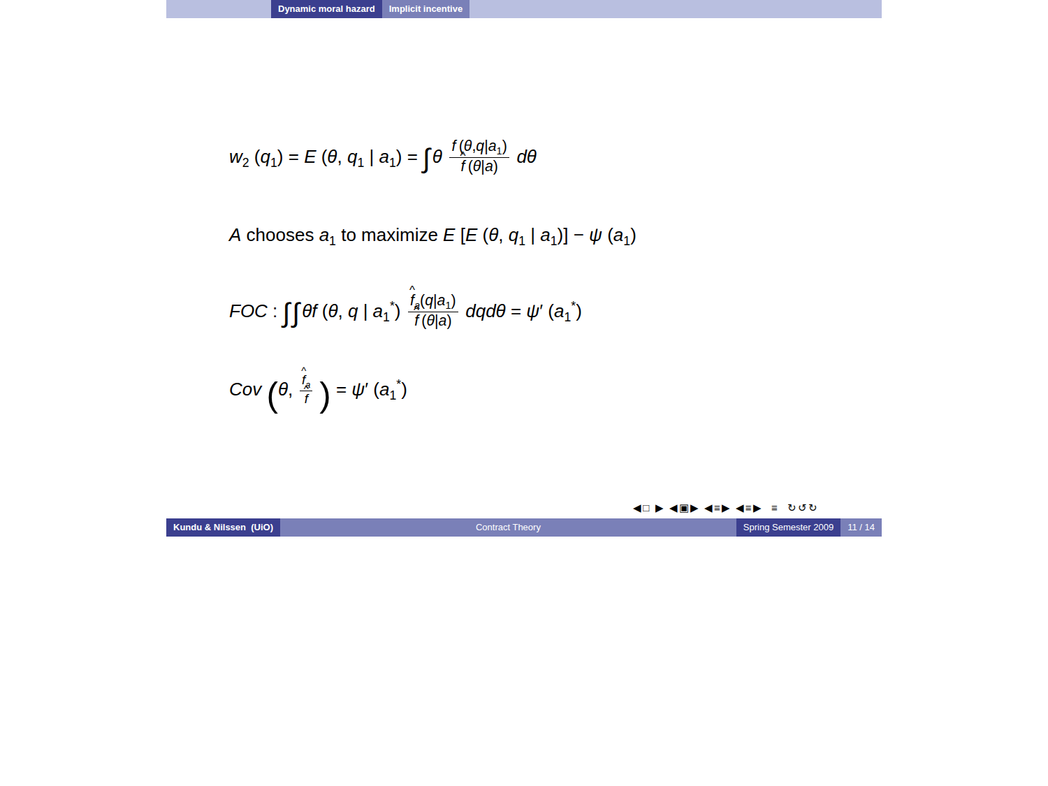Dynamic moral hazard
Implicit incentive
w2 (q1) = E (θ, q1 | a1) = ∫θ f (θ,q|a1) ^f (θ|a) dθ
A chooses a1 to maximize E [E (θ, q1 | a1)] − ψ (a1)
FOC : ∫∫θf (θ, q | a1*) ^fa(q|a1) ^f (θ|a) dqdθ = ψ′ (a1*)
Cov (θ, ^fa ^f ) = ψ′ (a1*)
◀□ ▶ ◀▣▶ ◀≡▶ ◀≡▶ ≡ ↻↺↻
Kundu & Nilssen (UiO)
Contract Theory
Spring Semester 2009
11 / 14